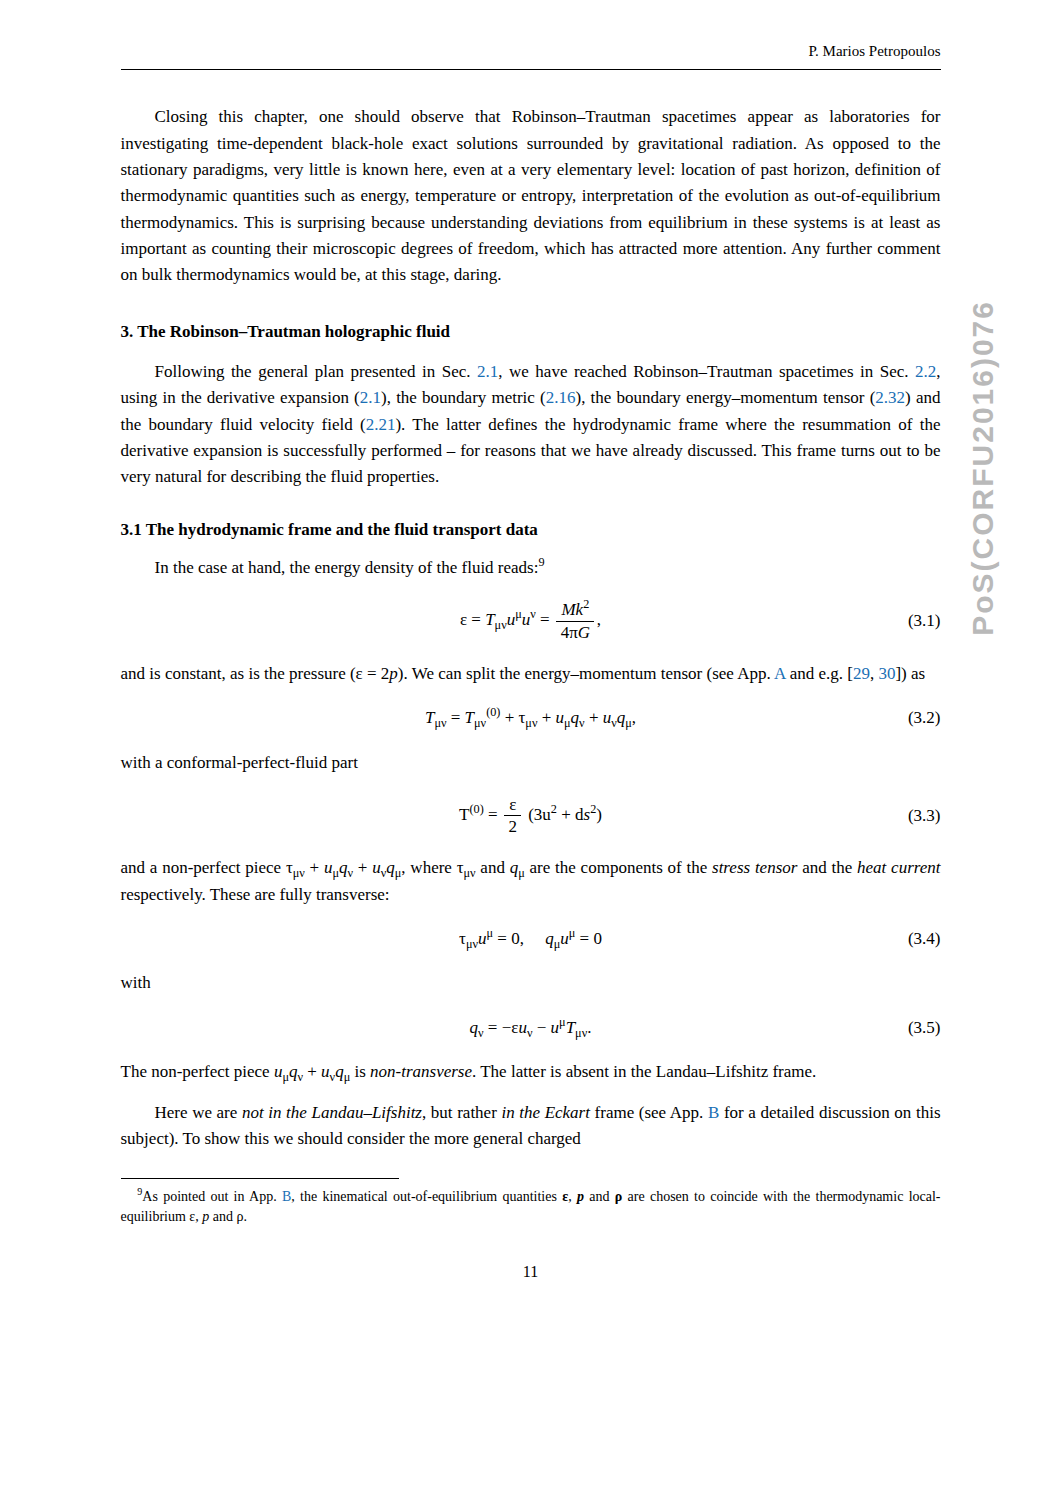PoS(CORFU2016)076
P. Marios Petropoulos
Closing this chapter, one should observe that Robinson–Trautman spacetimes appear as laboratories for investigating time-dependent black-hole exact solutions surrounded by gravitational radiation. As opposed to the stationary paradigms, very little is known here, even at a very elementary level: location of past horizon, definition of thermodynamic quantities such as energy, temperature or entropy, interpretation of the evolution as out-of-equilibrium thermodynamics. This is surprising because understanding deviations from equilibrium in these systems is at least as important as counting their microscopic degrees of freedom, which has attracted more attention. Any further comment on bulk thermodynamics would be, at this stage, daring.
3. The Robinson–Trautman holographic fluid
Following the general plan presented in Sec. 2.1, we have reached Robinson–Trautman spacetimes in Sec. 2.2, using in the derivative expansion (2.1), the boundary metric (2.16), the boundary energy–momentum tensor (2.32) and the boundary fluid velocity field (2.21). The latter defines the hydrodynamic frame where the resummation of the derivative expansion is successfully performed – for reasons that we have already discussed. This frame turns out to be very natural for describing the fluid properties.
3.1 The hydrodynamic frame and the fluid transport data
In the case at hand, the energy density of the fluid reads:9
ε = Tμνuμuν = Mk24πG, (3.1)
and is constant, as is the pressure (ε = 2p). We can split the energy–momentum tensor (see App. A and e.g. [29, 30]) as
Tμν = Tμν(0) + τμν + uμqν + uνqμ, (3.2)
with a conformal-perfect-fluid part
T(0) = ε 2 (3u2 + ds2) (3.3)
and a non-perfect piece τμν + uμqν + uνqμ, where τμν and qμ are the components of the stress tensor and the heat current respectively. These are fully transverse:
τμνuμ = 0, qμuμ = 0 (3.4)
with
qν = −εuν − uμTμν. (3.5)
The non-perfect piece uμqν + uνqμ is non-transverse. The latter is absent in the Landau–Lifshitz frame.
Here we are not in the Landau–Lifshitz, but rather in the Eckart frame (see App. B for a detailed discussion on this subject). To show this we should consider the more general charged
9As pointed out in App. B, the kinematical out-of-equilibrium quantities ε, p and ρ are chosen to coincide with the thermodynamic local-equilibrium ε, p and ρ.
11